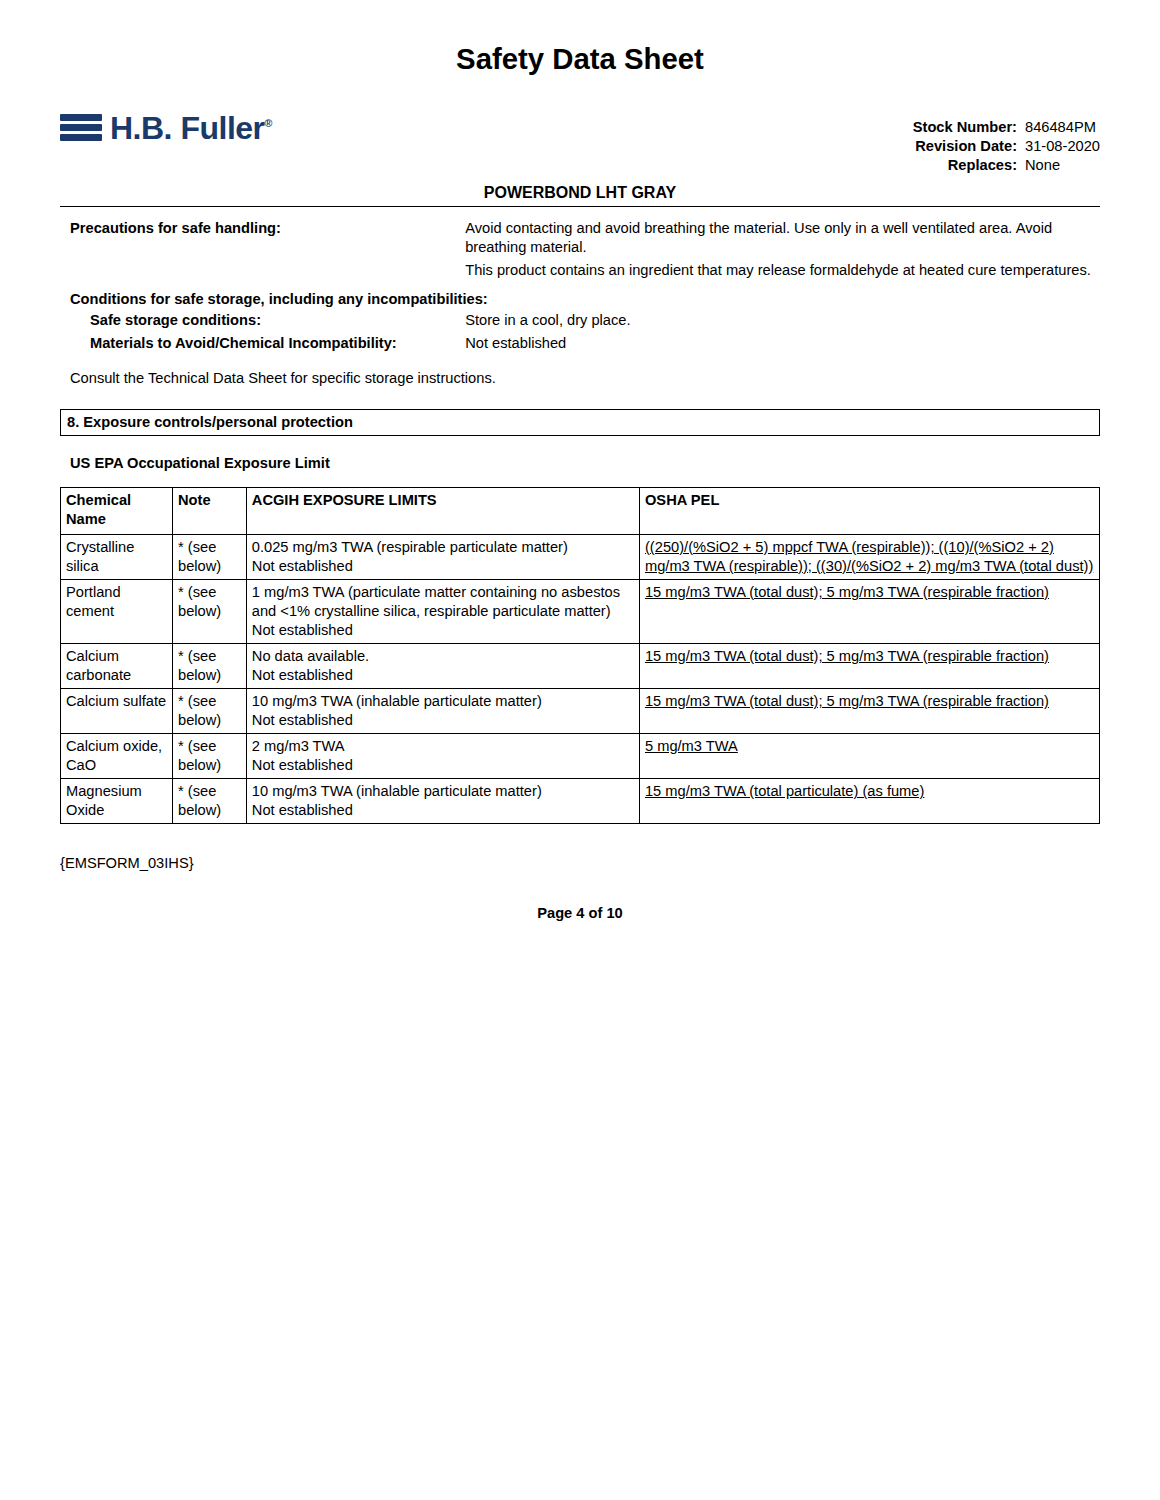Safety Data Sheet
H.B. Fuller®
| Stock Number: | 846484PM |
| Revision Date: | 31-08-2020 |
| Replaces: | None |
POWERBOND LHT GRAY
| Precautions for safe handling: | Avoid contacting and avoid breathing the material. Use only in a well ventilated area. Avoid breathing material. |
| | This product contains an ingredient that may release formaldehyde at heated cure temperatures. |
Conditions for safe storage, including any incompatibilities:
| Safe storage conditions: | Store in a cool, dry place. |
| Materials to Avoid/Chemical Incompatibility: | Not established |
Consult the Technical Data Sheet for specific storage instructions.
8. Exposure controls/personal protection
US EPA Occupational Exposure Limit
| Chemical Name | Note | ACGIH EXPOSURE LIMITS | OSHA PEL |
| --- | --- | --- | --- |
| Crystalline silica | * (see below) | 0.025 mg/m3 TWA (respirable particulate matter) Not established | ((250)/(%SiO2 + 5) mppcf TWA (respirable)); ((10)/(%SiO2 + 2) mg/m3 TWA (respirable)); ((30)/(%SiO2 + 2) mg/m3 TWA (total dust)) |
| Portland cement | * (see below) | 1 mg/m3 TWA (particulate matter containing no asbestos and <1% crystalline silica, respirable particulate matter) Not established | 15 mg/m3 TWA (total dust); 5 mg/m3 TWA (respirable fraction) |
| Calcium carbonate | * (see below) | No data available. Not established | 15 mg/m3 TWA (total dust); 5 mg/m3 TWA (respirable fraction) |
| Calcium sulfate | * (see below) | 10 mg/m3 TWA (inhalable particulate matter) Not established | 15 mg/m3 TWA (total dust); 5 mg/m3 TWA (respirable fraction) |
| Calcium oxide, CaO | * (see below) | 2 mg/m3 TWA Not established | 5 mg/m3 TWA |
| Magnesium Oxide | * (see below) | 10 mg/m3 TWA (inhalable particulate matter) Not established | 15 mg/m3 TWA (total particulate) (as fume) |
{EMSFORM_03IHS}
Page 4 of 10